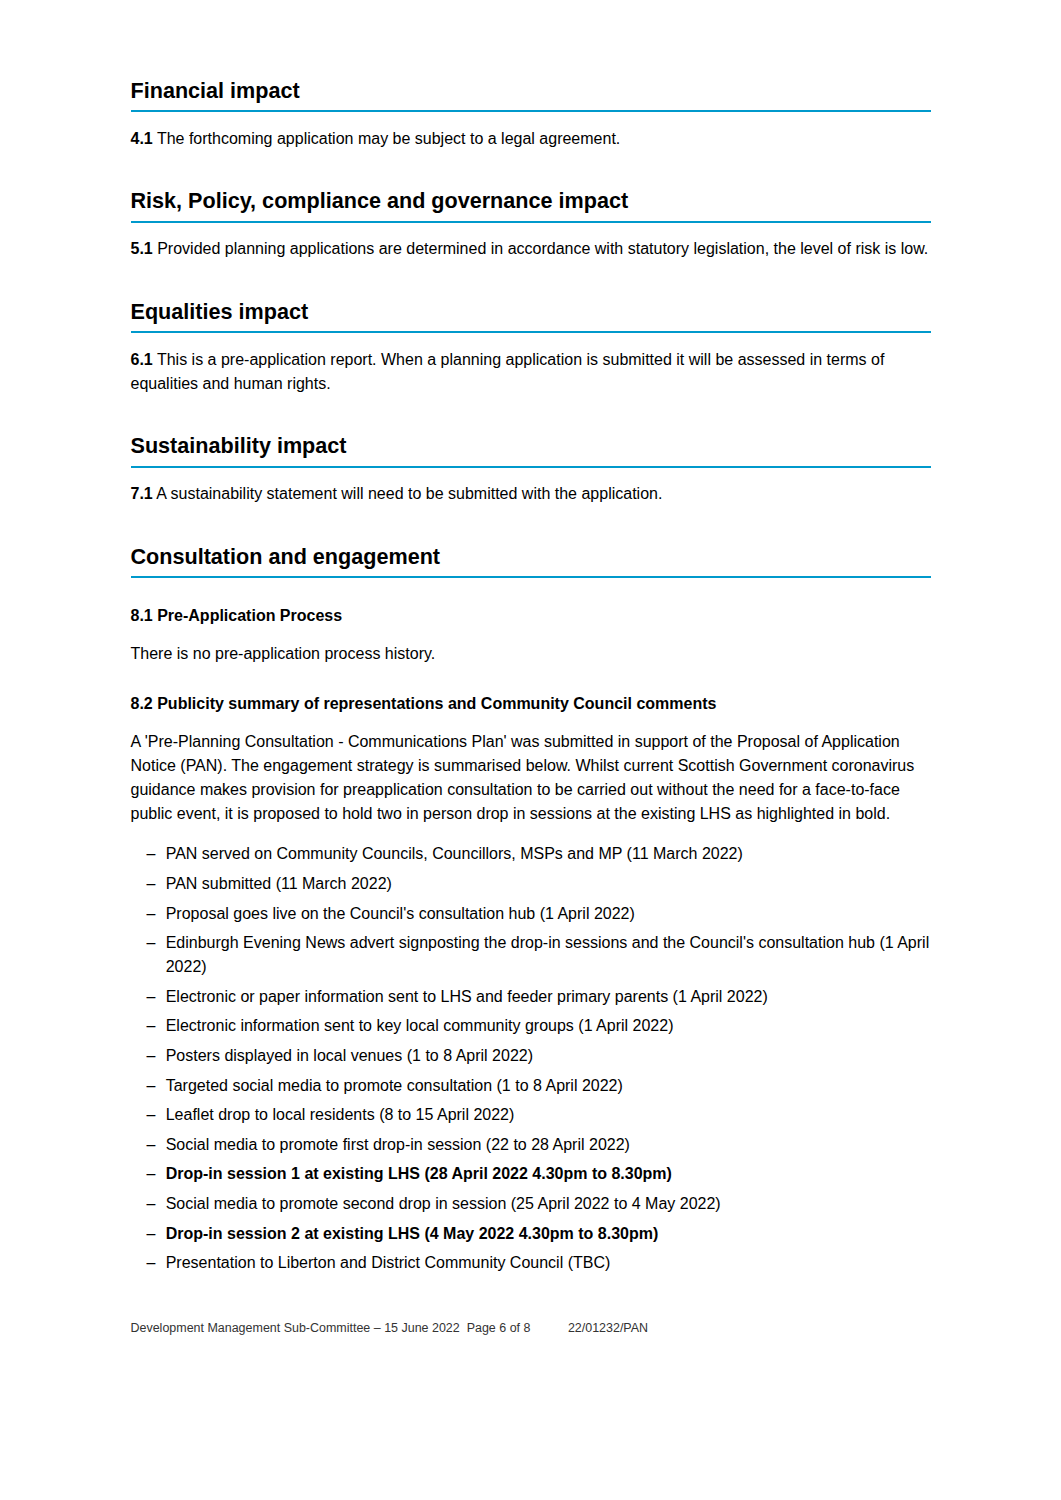Financial impact
4.1 The forthcoming application may be subject to a legal agreement.
Risk, Policy, compliance and governance impact
5.1 Provided planning applications are determined in accordance with statutory legislation, the level of risk is low.
Equalities impact
6.1 This is a pre-application report. When a planning application is submitted it will be assessed in terms of equalities and human rights.
Sustainability impact
7.1 A sustainability statement will need to be submitted with the application.
Consultation and engagement
8.1 Pre-Application Process
There is no pre-application process history.
8.2 Publicity summary of representations and Community Council comments
A 'Pre-Planning Consultation - Communications Plan' was submitted in support of the Proposal of Application Notice (PAN). The engagement strategy is summarised below. Whilst current Scottish Government coronavirus guidance makes provision for preapplication consultation to be carried out without the need for a face-to-face public event, it is proposed to hold two in person drop in sessions at the existing LHS as highlighted in bold.
PAN served on Community Councils, Councillors, MSPs and MP (11 March 2022)
PAN submitted (11 March 2022)
Proposal goes live on the Council's consultation hub (1 April 2022)
Edinburgh Evening News advert signposting the drop-in sessions and the Council's consultation hub (1 April 2022)
Electronic or paper information sent to LHS and feeder primary parents (1 April 2022)
Electronic information sent to key local community groups (1 April 2022)
Posters displayed in local venues (1 to 8 April 2022)
Targeted social media to promote consultation (1 to 8 April 2022)
Leaflet drop to local residents (8 to 15 April 2022)
Social media to promote first drop-in session (22 to 28 April 2022)
Drop-in session 1 at existing LHS (28 April 2022 4.30pm to 8.30pm)
Social media to promote second drop in session (25 April 2022 to 4 May 2022)
Drop-in session 2 at existing LHS (4 May 2022 4.30pm to 8.30pm)
Presentation to Liberton and District Community Council (TBC)
Development Management Sub-Committee – 15 June 2022 Page 6 of 822/01232/PAN